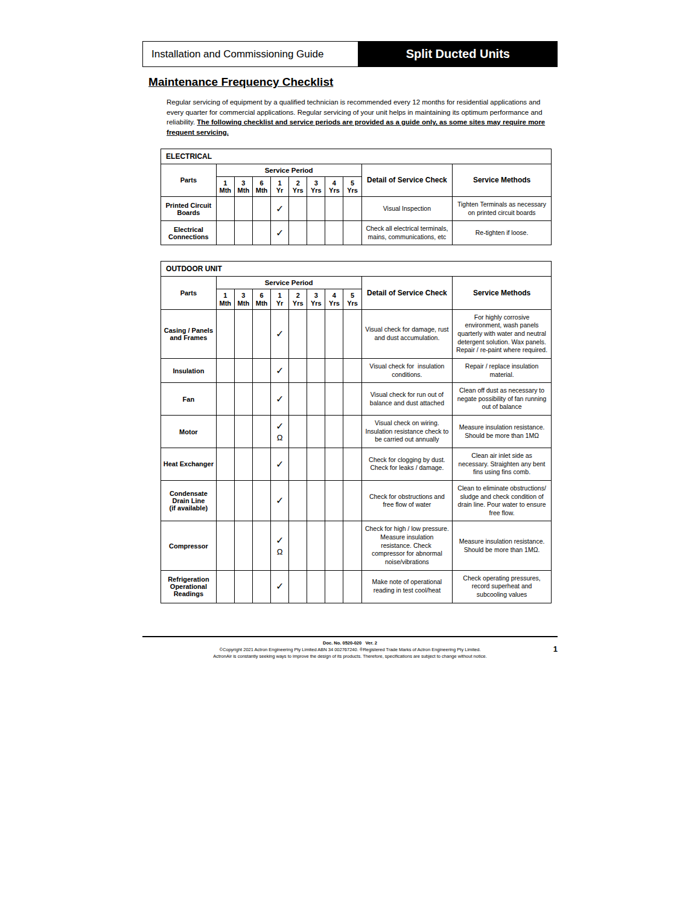Installation and Commissioning Guide
Split Ducted Units
Maintenance Frequency Checklist
Regular servicing of equipment by a qualified technician is recommended every 12 months for residential applications and every quarter for commercial applications. Regular servicing of your unit helps in maintaining its optimum performance and reliability. The following checklist and service periods are provided as a guide only, as some sites may require more frequent servicing.
| ELECTRICAL |
| Parts | Service Period | Detail of Service Check | Service Methods |
| 1 Mth | 3 Mth | 6 Mth | 1 Yr | 2 Yrs | 3 Yrs | 4 Yrs | 5 Yrs |
| Printed Circuit Boards | | | | ✓ | | | | | Visual Inspection | Tighten Terminals as necessary on printed circuit boards |
| Electrical Connections | | | | ✓ | | | | | Check all electrical terminals, mains, communications, etc | Re-tighten if loose. |
| OUTDOOR UNIT |
| Parts | Service Period | Detail of Service Check | Service Methods |
| 1 Mth | 3 Mth | 6 Mth | 1 Yr | 2 Yrs | 3 Yrs | 4 Yrs | 5 Yrs |
| Casing / Panels and Frames | | | | ✓ | | | | | Visual check for damage, rust and dust accumulation. | For highly corrosive environment, wash panels quarterly with water and neutral detergent solution. Wax panels. Repair / re-paint where required. |
| Insulation | | | | ✓ | | | | | Visual check for insulation conditions. | Repair / replace insulation material. |
| Fan | | | | ✓ | | | | | Visual check for run out of balance and dust attached | Clean off dust as necessary to negate possibility of fan running out of balance |
| Motor | | | | ✓ Ω | | | | | Visual check on wiring. Insulation resistance check to be carried out annually | Measure insulation resistance. Should be more than 1MΩ |
| Heat Exchanger | | | | ✓ | | | | | Check for clogging by dust. Check for leaks / damage. | Clean air inlet side as necessary. Straighten any bent fins using fins comb. |
| Condensate Drain Line (if available) | | | | ✓ | | | | | Check for obstructions and free flow of water | Clean to eliminate obstructions/ sludge and check condition of drain line. Pour water to ensure free flow. |
| Compressor | | | | ✓ Ω | | | | | Check for high / low pressure. Measure insulation resistance. Check compressor for abnormal noise/vibrations | Measure insulation resistance. Should be more than 1MΩ. |
| Refrigeration Operational Readings | | | | ✓ | | | | | Make note of operational reading in test cool/heat | Check operating pressures, record superheat and subcooling values |
Doc. No. 0520-020 Ver. 2
©Copyright 2021 Actron Engineering Pty Limited ABN 34 002767240. ®Registered Trade Marks of Actron Engineering Pty Limited.
ActronAir is constantly seeking ways to improve the design of its products. Therefore, specifications are subject to change without notice.
1